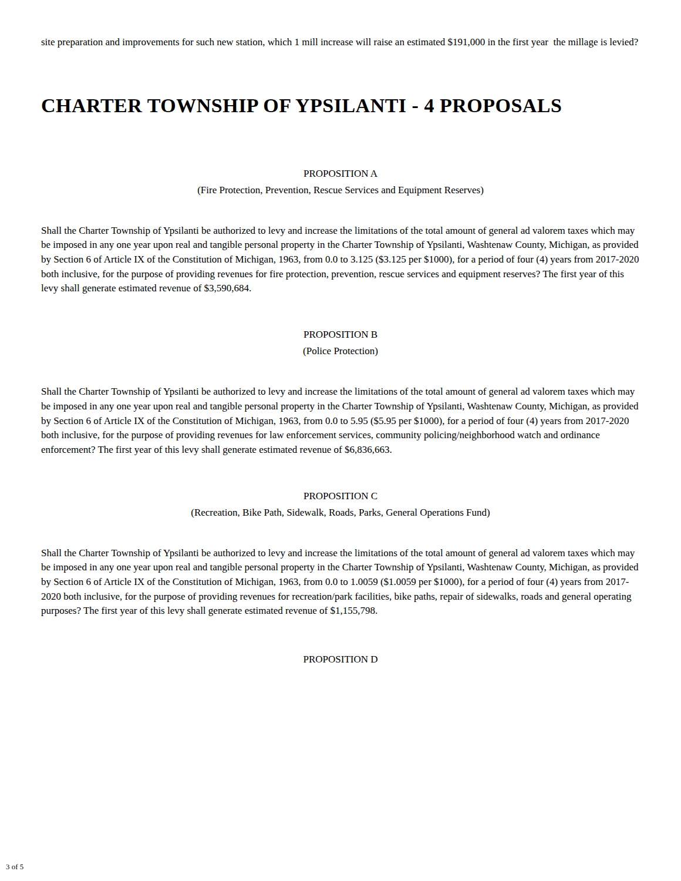site preparation and improvements for such new station, which 1 mill increase will raise an estimated $191,000 in the first year the millage is levied?
CHARTER TOWNSHIP OF YPSILANTI - 4 PROPOSALS
PROPOSITION A
(Fire Protection, Prevention, Rescue Services and Equipment Reserves)
Shall the Charter Township of Ypsilanti be authorized to levy and increase the limitations of the total amount of general ad valorem taxes which may be imposed in any one year upon real and tangible personal property in the Charter Township of Ypsilanti, Washtenaw County, Michigan, as provided by Section 6 of Article IX of the Constitution of Michigan, 1963, from 0.0 to 3.125 ($3.125 per $1000), for a period of four (4) years from 2017-2020 both inclusive, for the purpose of providing revenues for fire protection, prevention, rescue services and equipment reserves? The first year of this levy shall generate estimated revenue of $3,590,684.
PROPOSITION B
(Police Protection)
Shall the Charter Township of Ypsilanti be authorized to levy and increase the limitations of the total amount of general ad valorem taxes which may be imposed in any one year upon real and tangible personal property in the Charter Township of Ypsilanti, Washtenaw County, Michigan, as provided by Section 6 of Article IX of the Constitution of Michigan, 1963, from 0.0 to 5.95 ($5.95 per $1000), for a period of four (4) years from 2017-2020 both inclusive, for the purpose of providing revenues for law enforcement services, community policing/neighborhood watch and ordinance enforcement? The first year of this levy shall generate estimated revenue of $6,836,663.
PROPOSITION C
(Recreation, Bike Path, Sidewalk, Roads, Parks, General Operations Fund)
Shall the Charter Township of Ypsilanti be authorized to levy and increase the limitations of the total amount of general ad valorem taxes which may be imposed in any one year upon real and tangible personal property in the Charter Township of Ypsilanti, Washtenaw County, Michigan, as provided by Section 6 of Article IX of the Constitution of Michigan, 1963, from 0.0 to 1.0059 ($1.0059 per $1000), for a period of four (4) years from 2017-2020 both inclusive, for the purpose of providing revenues for recreation/park facilities, bike paths, repair of sidewalks, roads and general operating purposes? The first year of this levy shall generate estimated revenue of $1,155,798.
PROPOSITION D
3 of 5